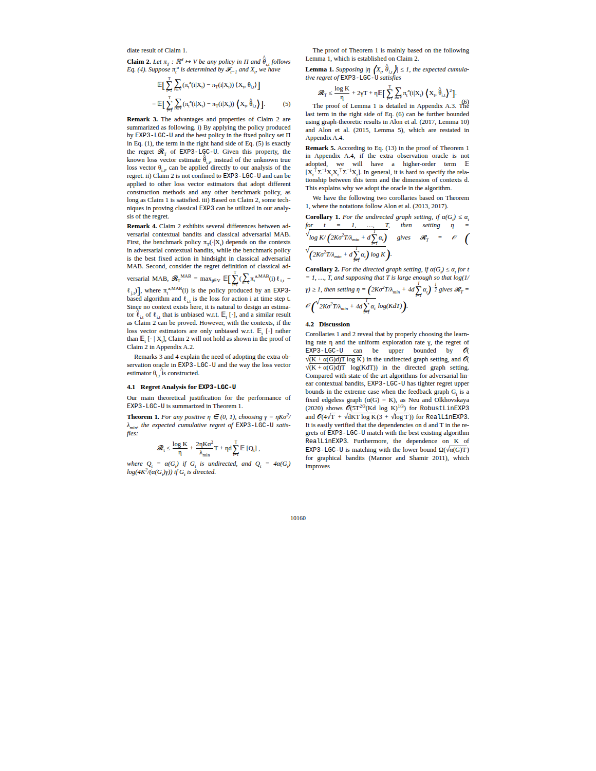diate result of Claim 1.
Claim 2. Let πT : ℝd ↦ V be any policy in Π and θi,t follows Eq. (4). Suppose πta is determined by 𝓕t−1 and Xt, we have
𝔼[T∑t=1∑i∈V(πta(i|Xt) − πT(i|Xt)) ⟨Xt, θi,t⟩]
= 𝔼[T∑t=1∑i∈V(πta(i|Xt) − πT(i|Xt)) ⟨Xt, θi,t⟩]. (5)
Remark 3. The advantages and properties of Claim 2 are summarized as following. i) By applying the policy produced by EXP3-LGC-U and the best policy in the fixed policy set Π in Eq. (1), the term in the right hand side of Eq. (5) is exactly the regret 𝓡T of EXP3-LGC-U. Given this property, the known loss vector estimate θi,t, instead of the unknown true loss vector θi,t, can be applied directly to our analysis of the regret. ii) Claim 2 is not confined to EXP3-LGC-U and can be applied to other loss vector estimators that adopt different construction methods and any other benchmark policy, as long as Claim 1 is satisfied. iii) Based on Claim 2, some techniques in proving classical EXP3 can be utilized in our analysis of the regret.
Remark 4. Claim 2 exhibits several differences between adversarial contextual bandits and classical adversarial MAB. First, the benchmark policy πT(·|Xt) depends on the contexts in adversarial contextual bandits, while the benchmark policy is the best fixed action in hindsight in classical adversarial MAB. Second, consider the regret definition of classical adversarial MAB, 𝓡TMAB = maxj∈V 𝔼[T∑t=1(∑i∈Vπta,MAB(i)ℓi,t − ℓj,t)], where πta,MAB(i) is the policy produced by an EXP3-based algorithm and ℓi,t is the loss for action i at time step t. Since no context exists here, it is natural to design an estimator ℓi,t of ℓi,t that is unbiased w.r.t. 𝔼t [·], and a similar result as Claim 2 can be proved. However, with the contexts, if the loss vector estimators are only unbiased w.r.t. 𝔼t [·] rather than 𝔼t [· | Xt], Claim 2 will not hold as shown in the proof of Claim 2 in Appendix A.2.
Remarks 3 and 4 explain the need of adopting the extra observation oracle in EXP3-LGC-U and the way the loss vector estimator θi,t is constructed.
4.1 Regret Analysis for EXP3-LGC-U
Our main theoretical justification for the performance of EXP3-LGC-U is summarized in Theorem 1.
Theorem 1. For any positive η ∈ (0, 1), choosing γ = ηKσ2/λmin, the expected cumulative regret of EXP3-LGC-U satisfies:
𝓡t ≤ log K η + 2ηKσ2 λmin T + ηdT∑t=1 𝔼 [Qt] ,
where Qt = α(Gt) if Gt is undirected, and Qt = 4α(Gt) log(4K2/(α(Gt)γ)) if Gt is directed.
The proof of Theorem 1 is mainly based on the following Lemma 1, which is established on Claim 2.
Lemma 1. Supposing |η ⟨Xt, θi,t⟩| ≤ 1, the expected cumulative regret of EXP3-LGC-U satisfies
𝓡T ≤ log K η + 2γT + η𝔼[T∑t=1∑i∈Vπta(i|Xt) ⟨Xt, θi,t⟩2].
(6)
The proof of Lemma 1 is detailed in Appendix A.3. The last term in the right side of Eq. (6) can be further bounded using graph-theoretic results in Alon et al. (2017, Lemma 10) and Alon et al. (2015, Lemma 5), which are restated in Appendix A.4.
Remark 5. According to Eq. (13) in the proof of Theorem 1 in Appendix A.4, if the extra observation oracle is not adopted, we will have a higher-order term 𝔼 [Xt⊤Σ−1XtXt⊤Σ−1Xt]. In general, it is hard to specify the relationship between this term and the dimension of contexts d. This explains why we adopt the oracle in the algorithm.
We have the following two corollaries based on Theorem 1, where the notations follow Alon et al. (2013, 2017).
Corollary 1. For the undirected graph setting, if α(Gt) ≤ αt for t = 1, …, T, then setting η = log K/ (2Kσ2T/λmin + dT∑t=1αt) gives 𝓡T = 𝒪 ((2Kσ2T/λmin + dT∑t=1αt) log K).
Corollary 2. For the directed graph setting, if α(Gt) ≤ αt for t = 1, …, T, and supposing that T is large enough so that log(1/γ) ≥ 1, then setting η = (2Kσ2T/λmin + 4dT∑t=1αt)−12 gives 𝓡T = 𝒪 (2Kσ2T/λmin + 4dT∑t=1αt log(KdT)).
4.2 Discussion
Corollaries 1 and 2 reveal that by properly choosing the learning rate η and the uniform exploration rate γ, the regret of EXP3-LGC-U can be upper bounded by 𝒪((K + α(G)d)T log K) in the undirected graph setting, and 𝒪((K + α(G)d)T log(KdT)) in the directed graph setting. Compared with state-of-the-art algorithms for adversarial linear contextual bandits, EXP3-LGC-U has tighter regret upper bounds in the extreme case when the feedback graph Gt is a fixed edgeless graph (α(G) = K), as Neu and Olkhovskaya (2020) shows 𝒪(5T2/3(Kd log K)1/3) for RobustLinEXP3 and 𝒪(4T + dKT log K(3 + log T)) for RealLinEXP3. It is easily verified that the dependencies on d and T in the regrets of EXP3-LGC-U match with the best existing algorithm RealLinEXP3. Furthermore, the dependence on K of EXP3-LGC-U is matching with the lower bound Ω(α(G)T) for graphical bandits (Mannor and Shamir 2011), which improves
10160